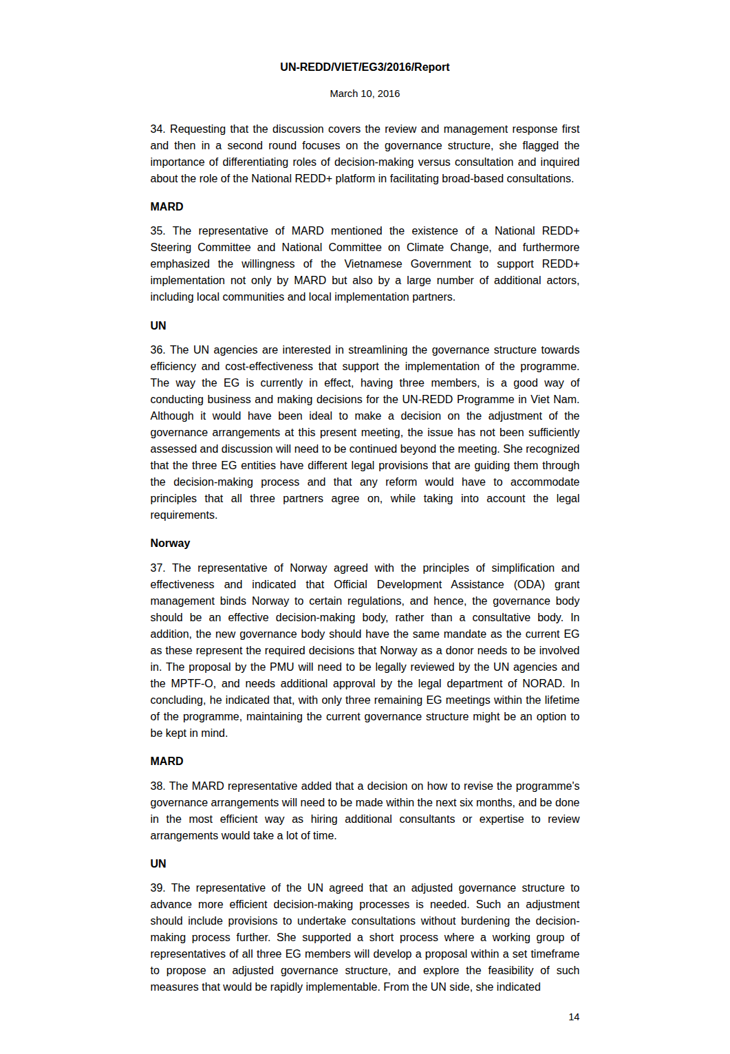UN-REDD/VIET/EG3/2016/Report
March 10, 2016
34. Requesting that the discussion covers the review and management response first and then in a second round focuses on the governance structure, she flagged the importance of differentiating roles of decision-making versus consultation and inquired about the role of the National REDD+ platform in facilitating broad-based consultations.
MARD
35. The representative of MARD mentioned the existence of a National REDD+ Steering Committee and National Committee on Climate Change, and furthermore emphasized the willingness of the Vietnamese Government to support REDD+ implementation not only by MARD but also by a large number of additional actors, including local communities and local implementation partners.
UN
36. The UN agencies are interested in streamlining the governance structure towards efficiency and cost-effectiveness that support the implementation of the programme. The way the EG is currently in effect, having three members, is a good way of conducting business and making decisions for the UN-REDD Programme in Viet Nam. Although it would have been ideal to make a decision on the adjustment of the governance arrangements at this present meeting, the issue has not been sufficiently assessed and discussion will need to be continued beyond the meeting. She recognized that the three EG entities have different legal provisions that are guiding them through the decision-making process and that any reform would have to accommodate principles that all three partners agree on, while taking into account the legal requirements.
Norway
37. The representative of Norway agreed with the principles of simplification and effectiveness and indicated that Official Development Assistance (ODA) grant management binds Norway to certain regulations, and hence, the governance body should be an effective decision-making body, rather than a consultative body. In addition, the new governance body should have the same mandate as the current EG as these represent the required decisions that Norway as a donor needs to be involved in. The proposal by the PMU will need to be legally reviewed by the UN agencies and the MPTF-O, and needs additional approval by the legal department of NORAD. In concluding, he indicated that, with only three remaining EG meetings within the lifetime of the programme, maintaining the current governance structure might be an option to be kept in mind.
MARD
38. The MARD representative added that a decision on how to revise the programme's governance arrangements will need to be made within the next six months, and be done in the most efficient way as hiring additional consultants or expertise to review arrangements would take a lot of time.
UN
39. The representative of the UN agreed that an adjusted governance structure to advance more efficient decision-making processes is needed. Such an adjustment should include provisions to undertake consultations without burdening the decision-making process further. She supported a short process where a working group of representatives of all three EG members will develop a proposal within a set timeframe to propose an adjusted governance structure, and explore the feasibility of such measures that would be rapidly implementable. From the UN side, she indicated
14